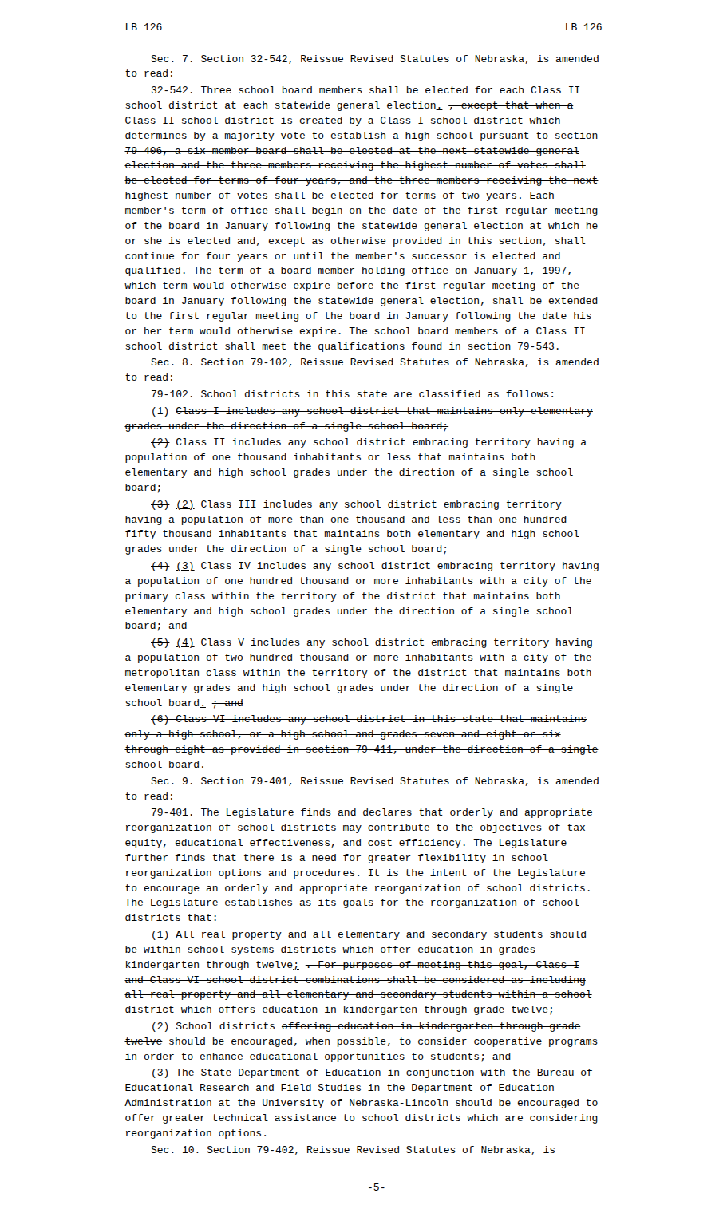LB 126 LB 126
Sec. 7. Section 32-542, Reissue Revised Statutes of Nebraska, is amended to read:
32-542. Three school board members shall be elected for each Class II school district at each statewide general election. , except that when a Class II school district is created by a Class I school district which determines by a majority vote to establish a high school pursuant to section 79-406, a six-member board shall be elected at the next statewide general election and the three members receiving the highest number of votes shall be elected for terms of four years, and the three members receiving the next highest number of votes shall be elected for terms of two years. Each member's term of office shall begin on the date of the first regular meeting of the board in January following the statewide general election at which he or she is elected and, except as otherwise provided in this section, shall continue for four years or until the member's successor is elected and qualified. The term of a board member holding office on January 1, 1997, which term would otherwise expire before the first regular meeting of the board in January following the statewide general election, shall be extended to the first regular meeting of the board in January following the date his or her term would otherwise expire. The school board members of a Class II school district shall meet the qualifications found in section 79-543.
Sec. 8. Section 79-102, Reissue Revised Statutes of Nebraska, is amended to read:
79-102. School districts in this state are classified as follows:
(1) Class I includes any school district that maintains only elementary grades under the direction of a single school board;
(2) Class II includes any school district embracing territory having a population of one thousand inhabitants or less that maintains both elementary and high school grades under the direction of a single school board;
(3) (2) Class III includes any school district embracing territory having a population of more than one thousand and less than one hundred fifty thousand inhabitants that maintains both elementary and high school grades under the direction of a single school board;
(4) (3) Class IV includes any school district embracing territory having a population of one hundred thousand or more inhabitants with a city of the primary class within the territory of the district that maintains both elementary and high school grades under the direction of a single school board; and
(5) (4) Class V includes any school district embracing territory having a population of two hundred thousand or more inhabitants with a city of the metropolitan class within the territory of the district that maintains both elementary grades and high school grades under the direction of a single school board. ; and
(6) Class VI includes any school district in this state that maintains only a high school, or a high school and grades seven and eight or six through eight as provided in section 79-411, under the direction of a single school board.
Sec. 9. Section 79-401, Reissue Revised Statutes of Nebraska, is amended to read:
79-401. The Legislature finds and declares that orderly and appropriate reorganization of school districts may contribute to the objectives of tax equity, educational effectiveness, and cost efficiency. The Legislature further finds that there is a need for greater flexibility in school reorganization options and procedures. It is the intent of the Legislature to encourage an orderly and appropriate reorganization of school districts. The Legislature establishes as its goals for the reorganization of school districts that:
(1) All real property and all elementary and secondary students should be within school systems districts which offer education in grades kindergarten through twelve; . For purposes of meeting this goal, Class I and Class VI school district combinations shall be considered as including all real property and all elementary and secondary students within a school district which offers education in kindergarten through grade twelve;
(2) School districts offering education in kindergarten through grade twelve should be encouraged, when possible, to consider cooperative programs in order to enhance educational opportunities to students; and
(3) The State Department of Education in conjunction with the Bureau of Educational Research and Field Studies in the Department of Education Administration at the University of Nebraska-Lincoln should be encouraged to offer greater technical assistance to school districts which are considering reorganization options.
Sec. 10. Section 79-402, Reissue Revised Statutes of Nebraska, is
-5-